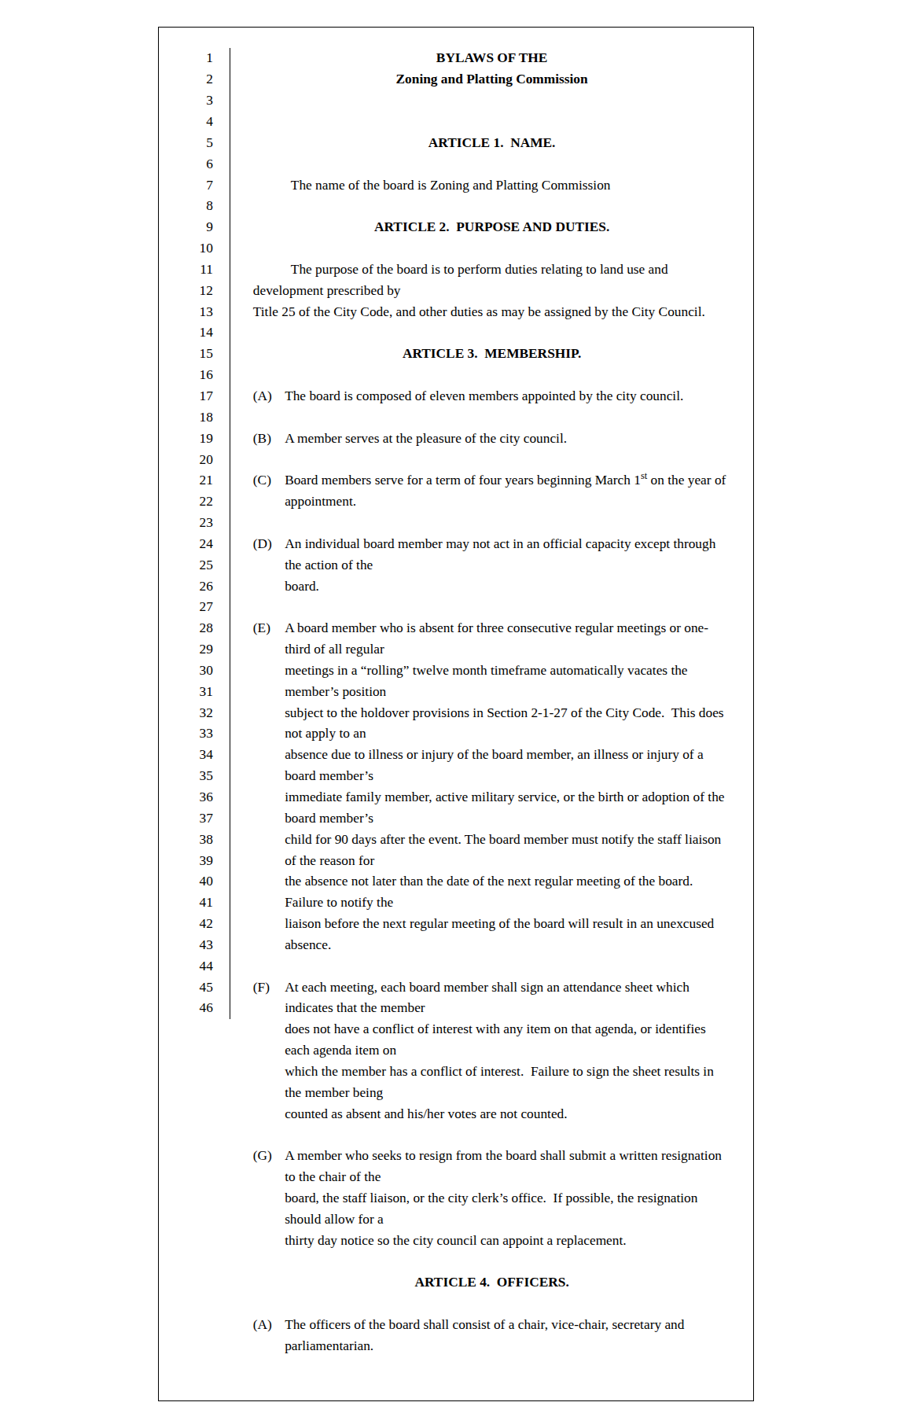1 2 3 4 5 6 7 8 9 10 11 12 13 14 15 16 17 18 19 20 21 22 23 24 25 26 27 28 29 30 31 32 33 34 35 36 37 38 39 40 41 42 43 44 45 46
BYLAWS OF THE
Zoning and Platting Commission
ARTICLE 1. NAME.
The name of the board is Zoning and Platting Commission
ARTICLE 2. PURPOSE AND DUTIES.
The purpose of the board is to perform duties relating to land use and development prescribed by
Title 25 of the City Code, and other duties as may be assigned by the City Council.
ARTICLE 3. MEMBERSHIP.
(A) The board is composed of eleven members appointed by the city council.
(B) A member serves at the pleasure of the city council.
(C) Board members serve for a term of four years beginning March 1st on the year of appointment.
(D) An individual board member may not act in an official capacity except through the action of the
board.
(E) A board member who is absent for three consecutive regular meetings or one-third of all regular
meetings in a “rolling” twelve month timeframe automatically vacates the member’s position
subject to the holdover provisions in Section 2-1-27 of the City Code. This does not apply to an
absence due to illness or injury of the board member, an illness or injury of a board member’s
immediate family member, active military service, or the birth or adoption of the board member’s
child for 90 days after the event. The board member must notify the staff liaison of the reason for
the absence not later than the date of the next regular meeting of the board. Failure to notify the
liaison before the next regular meeting of the board will result in an unexcused absence.
(F) At each meeting, each board member shall sign an attendance sheet which indicates that the member
does not have a conflict of interest with any item on that agenda, or identifies each agenda item on
which the member has a conflict of interest. Failure to sign the sheet results in the member being
counted as absent and his/her votes are not counted.
(G) A member who seeks to resign from the board shall submit a written resignation to the chair of the
board, the staff liaison, or the city clerk’s office. If possible, the resignation should allow for a
thirty day notice so the city council can appoint a replacement.
ARTICLE 4. OFFICERS.
(A) The officers of the board shall consist of a chair, vice-chair, secretary and parliamentarian.